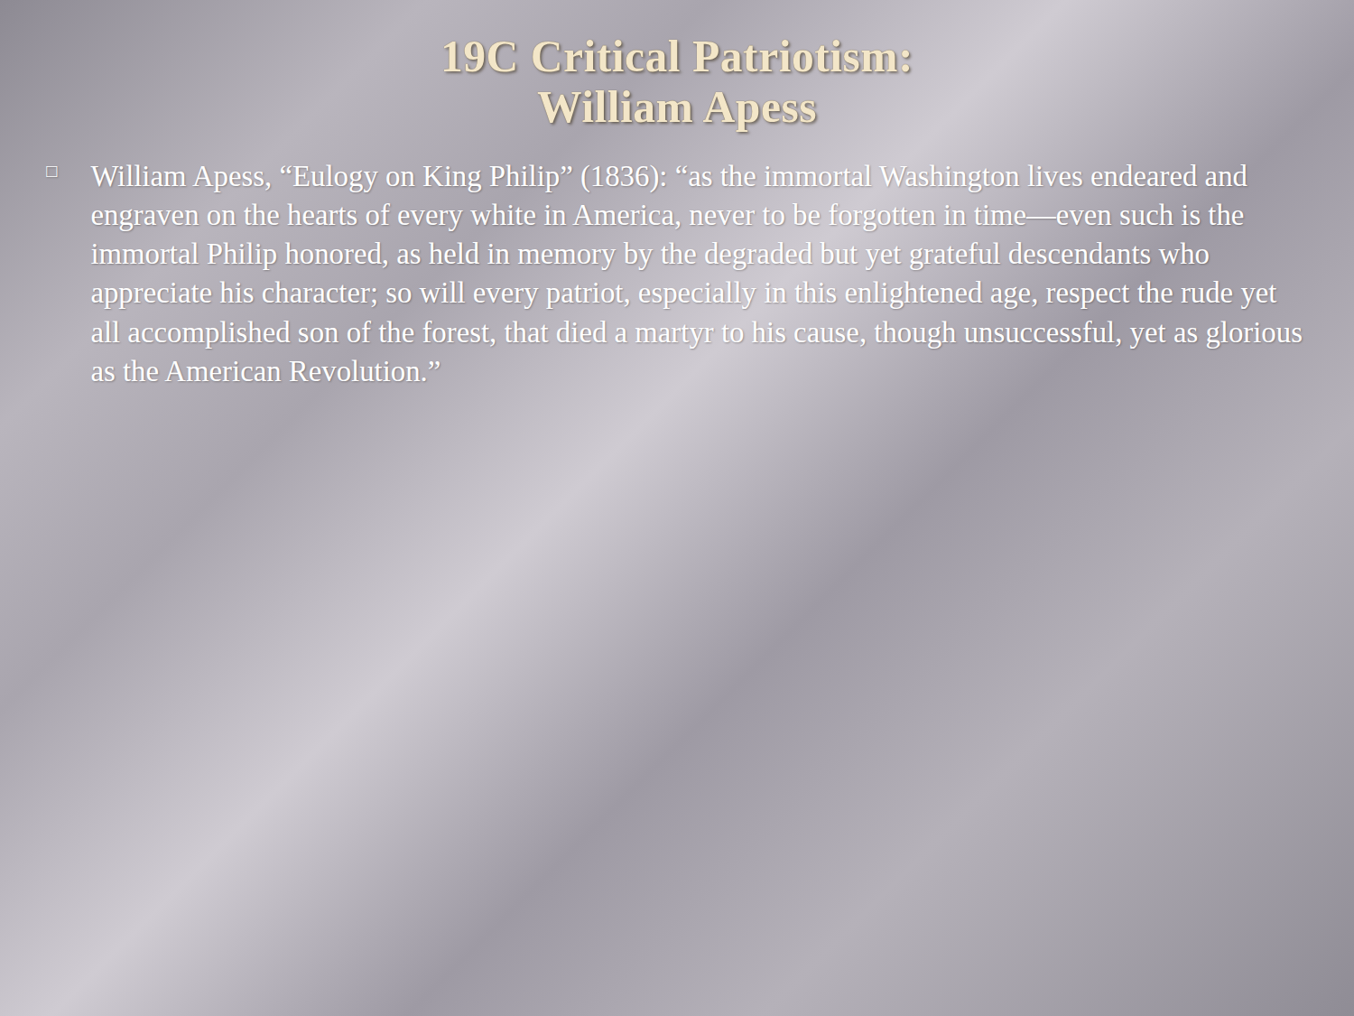19C Critical Patriotism:
William Apess
William Apess, “Eulogy on King Philip” (1836): “as the immortal Washington lives endeared and engraven on the hearts of every white in America, never to be forgotten in time—even such is the immortal Philip honored, as held in memory by the degraded but yet grateful descendants who appreciate his character; so will every patriot, especially in this enlightened age, respect the rude yet all accomplished son of the forest, that died a martyr to his cause, though unsuccessful, yet as glorious as the American Revolution.”